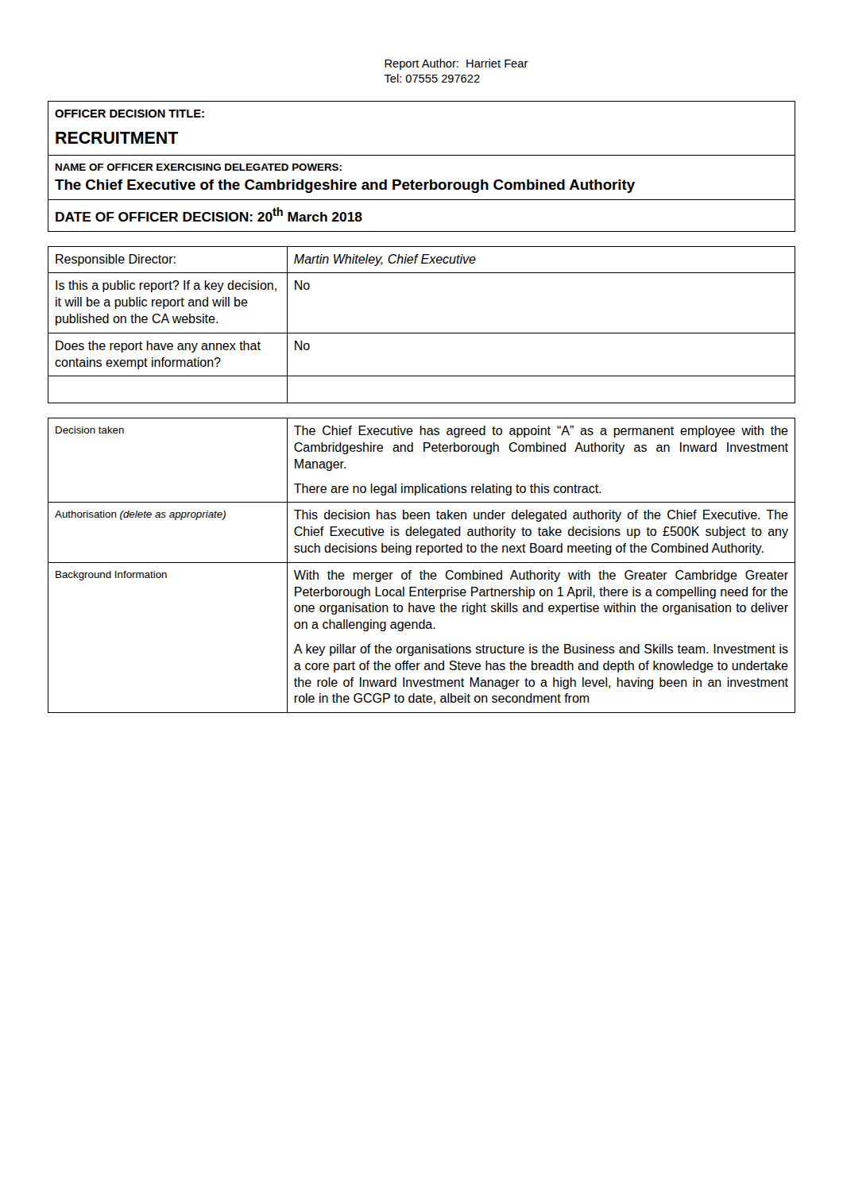Report Author: Harriet Fear
Tel: 07555 297622
| OFFICER DECISION TITLE: RECRUITMENT |
| NAME OF OFFICER EXERCISING DELEGATED POWERS: The Chief Executive of the Cambridgeshire and Peterborough Combined Authority |
| DATE OF OFFICER DECISION: 20 th March 2018 |
| Responsible Director: | Martin Whiteley, Chief Executive |
| Is this a public report? If a key decision, it will be a public report and will be published on the CA website. | No |
| Does the report have any annex that contains exempt information? | No |
| Decision taken | The Chief Executive has agreed to appoint “A” as a permanent employee with the Cambridgeshire and Peterborough Combined Authority as an Inward Investment Manager. There are no legal implications relating to this contract. |
| Authorisation (delete as appropriate) | This decision has been taken under delegated authority of the Chief Executive. The Chief Executive is delegated authority to take decisions up to £500K subject to any such decisions being reported to the next Board meeting of the Combined Authority. |
| Background Information | With the merger of the Combined Authority with the Greater Cambridge Greater Peterborough Local Enterprise Partnership on 1 April, there is a compelling need for the one organisation to have the right skills and expertise within the organisation to deliver on a challenging agenda. A key pillar of the organisations structure is the Business and Skills team. Investment is a core part of the offer and Steve has the breadth and depth of knowledge to undertake the role of Inward Investment Manager to a high level, having been in an investment role in the GCGP to date, albeit on secondment from |